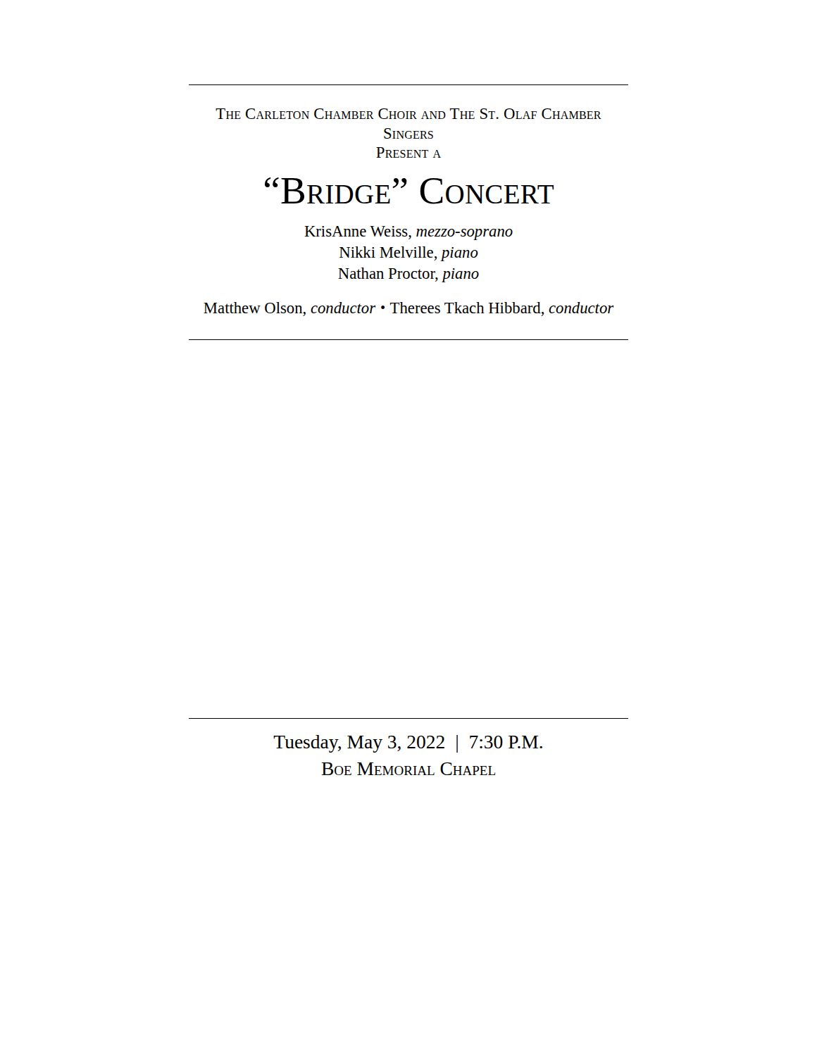The Carleton Chamber Choir and The St. Olaf Chamber Singers
Present a
“Bridge” Concert
KrisAnne Weiss, mezzo-soprano
Nikki Melville, piano
Nathan Proctor, piano
Matthew Olson, conductor • Therees Tkach Hibbard, conductor
Tuesday, May 3, 2022 | 7:30 P.M.
Boe Memorial Chapel